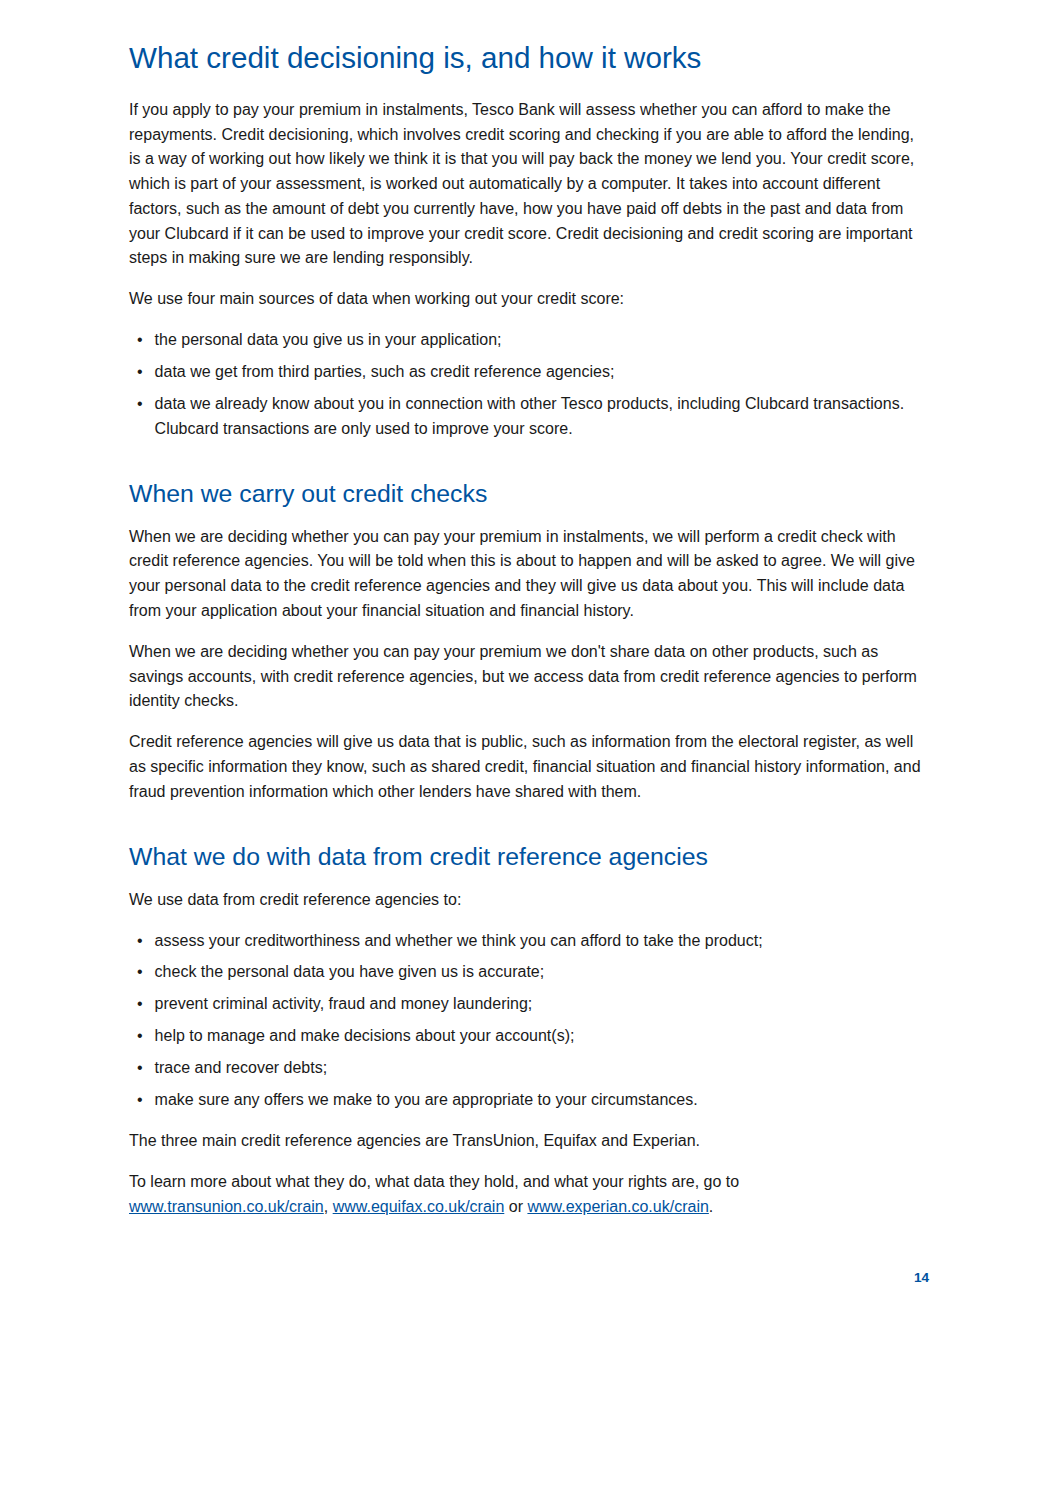What credit decisioning is, and how it works
If you apply to pay your premium in instalments, Tesco Bank will assess whether you can afford to make the repayments. Credit decisioning, which involves credit scoring and checking if you are able to afford the lending, is a way of working out how likely we think it is that you will pay back the money we lend you. Your credit score, which is part of your assessment, is worked out automatically by a computer. It takes into account different factors, such as the amount of debt you currently have, how you have paid off debts in the past and data from your Clubcard if it can be used to improve your credit score. Credit decisioning and credit scoring are important steps in making sure we are lending responsibly.
We use four main sources of data when working out your credit score:
the personal data you give us in your application;
data we get from third parties, such as credit reference agencies;
data we already know about you in connection with other Tesco products, including Clubcard transactions. Clubcard transactions are only used to improve your score.
When we carry out credit checks
When we are deciding whether you can pay your premium in instalments, we will perform a credit check with credit reference agencies. You will be told when this is about to happen and will be asked to agree. We will give your personal data to the credit reference agencies and they will give us data about you. This will include data from your application about your financial situation and financial history.
When we are deciding whether you can pay your premium we don't share data on other products, such as savings accounts, with credit reference agencies, but we access data from credit reference agencies to perform identity checks.
Credit reference agencies will give us data that is public, such as information from the electoral register, as well as specific information they know, such as shared credit, financial situation and financial history information, and fraud prevention information which other lenders have shared with them.
What we do with data from credit reference agencies
We use data from credit reference agencies to:
assess your creditworthiness and whether we think you can afford to take the product;
check the personal data you have given us is accurate;
prevent criminal activity, fraud and money laundering;
help to manage and make decisions about your account(s);
trace and recover debts;
make sure any offers we make to you are appropriate to your circumstances.
The three main credit reference agencies are TransUnion, Equifax and Experian.
To learn more about what they do, what data they hold, and what your rights are, go to www.transunion.co.uk/crain, www.equifax.co.uk/crain or www.experian.co.uk/crain.
14